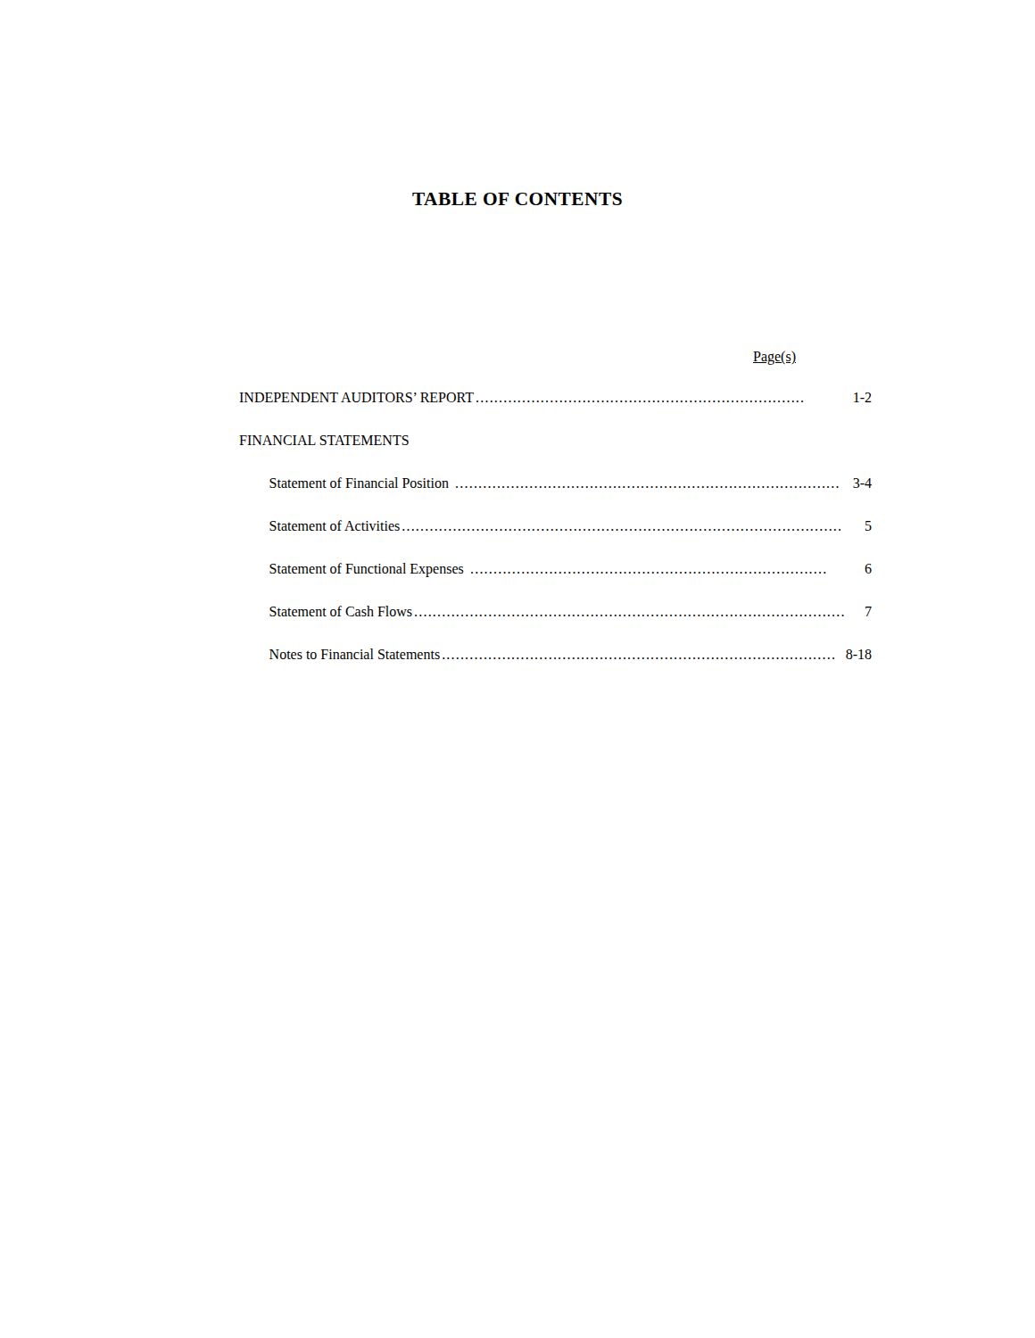TABLE OF CONTENTS
Page(s)
| INDEPENDENT AUDITORS’ REPORT ....................................................................... | 1-2 |
| FINANCIAL STATEMENTS | |
| Statement of Financial Position ................................................................................... | 3-4 |
| Statement of Activities ............................................................................................... | 5 |
| Statement of Functional Expenses ............................................................................. | 6 |
| Statement of Cash Flows ............................................................................................. | 7 |
| Notes to Financial Statements ..................................................................................... | 8-18 |